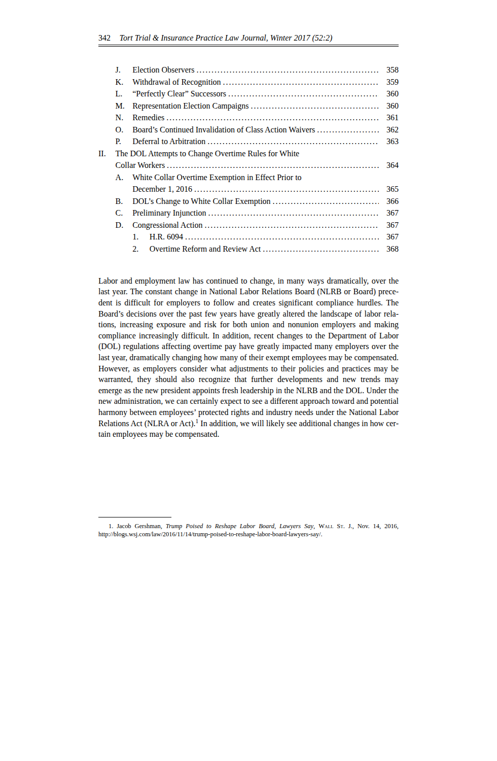342 Tort Trial & Insurance Practice Law Journal, Winter 2017 (52:2)
J. Election Observers..................................................................................................... 358
K. Withdrawal of Recognition..................................................................................................... 359
L.“Perfectly Clear” Successors..................................................................................................... 360
M. Representation Election Campaigns..................................................................................................... 360
N. Remedies..................................................................................................... 361
O. Board’s Continued Invalidation of Class Action Waivers..................................................................................................... 362
P. Deferral to Arbitration..................................................................................................... 363
II. The DOL Attempts to Change Overtime Rules for White
Collar Workers..................................................................................................... 364
A. White Collar Overtime Exemption in Effect Prior to
December 1, 2016..................................................................................................... 365
B. DOL’s Change to White Collar Exemption..................................................................................................... 366
C. Preliminary Injunction..................................................................................................... 367
D. Congressional Action..................................................................................................... 367
1. H.R. 6094..................................................................................................... 367
2. Overtime Reform and Review Act..................................................................................................... 368
Labor and employment law has continued to change, in many ways dramatically, over the last year. The constant change in National Labor Relations Board (NLRB or Board) precedent is difficult for employers to follow and creates significant compliance hurdles. The Board’s decisions over the past few years have greatly altered the landscape of labor relations, increasing exposure and risk for both union and nonunion employers and making compliance increasingly difficult. In addition, recent changes to the Department of Labor (DOL) regulations affecting overtime pay have greatly impacted many employers over the last year, dramatically changing how many of their exempt employees may be compensated. However, as employers consider what adjustments to their policies and practices may be warranted, they should also recognize that further developments and new trends may emerge as the new president appoints fresh leadership in the NLRB and the DOL. Under the new administration, we can certainly expect to see a different approach toward and potential harmony between employees’ protected rights and industry needs under the National Labor Relations Act (NLRA or Act).1 In addition, we will likely see additional changes in how certain employees may be compensated.
1. Jacob Gershman, Trump Poised to Reshape Labor Board, Lawyers Say, Wall St. J., Nov. 14, 2016, http://blogs.wsj.com/law/2016/11/14/trump-poised-to-reshape-labor-board-lawyers-say/.